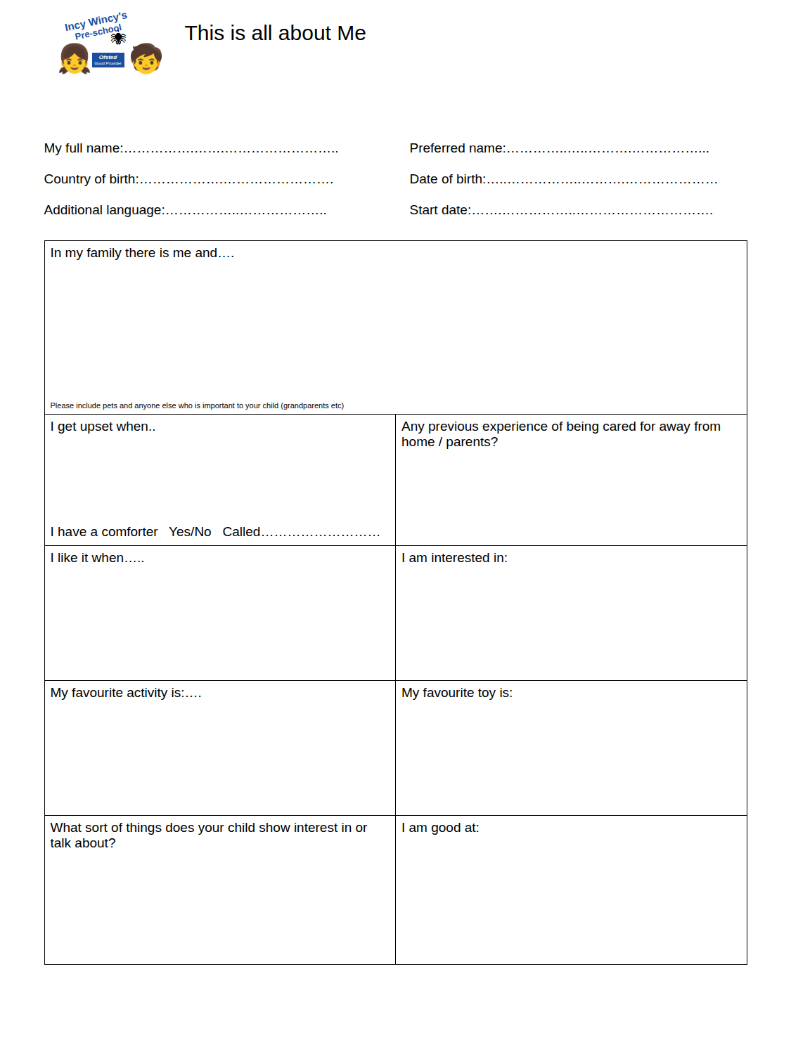Incy Wincy'sPre-school
🕷
👧
🧒
Ofsted Good Provider
This is all about Me
My full name:…………….…….……………………..
Country of birth:……………….…………………….
Additional language:……………..………………..
Preferred name:…………..…..……….……………...
Date of birth:…..……………..……….…………………
Start date:…….……………..………………………….
| In my family there is me and…. Please include pets and anyone else who is important to your child (grandparents etc) |
| I get upset when.. I have a comforter Yes/No Called……………………… | Any previous experience of being cared for away from home / parents? |
| I like it when….. | I am interested in: |
| My favourite activity is:…. | My favourite toy is: |
| What sort of things does your child show interest in or talk about? | I am good at: |